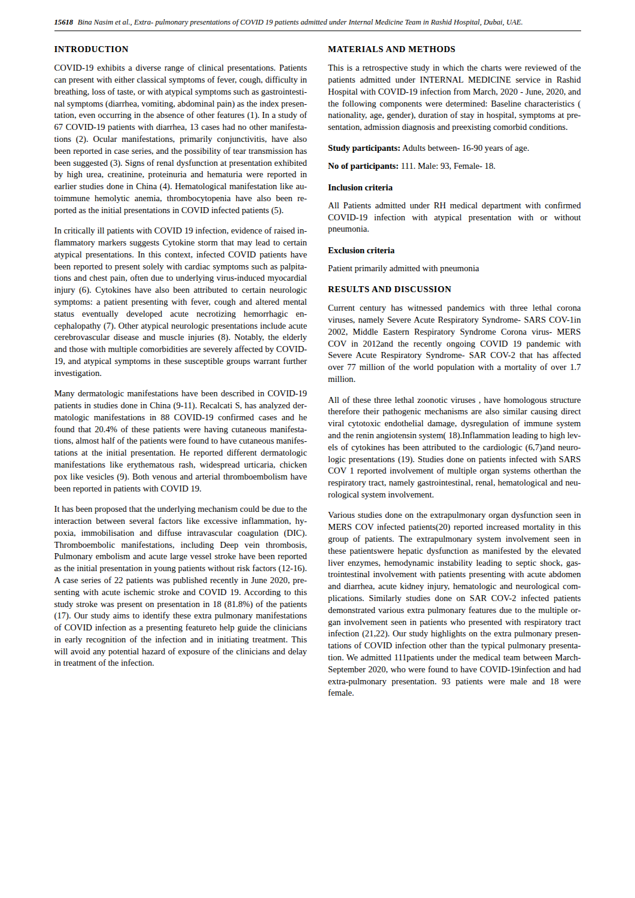15618 Bina Nasim et al., Extra- pulmonary presentations of COVID 19 patients admitted under Internal Medicine Team in Rashid Hospital, Dubai, UAE.
INTRODUCTION
COVID-19 exhibits a diverse range of clinical presentations. Patients can present with either classical symptoms of fever, cough, difficulty in breathing, loss of taste, or with atypical symptoms such as gastrointestinal symptoms (diarrhea, vomiting, abdominal pain) as the index presentation, even occurring in the absence of other features (1). In a study of 67 COVID-19 patients with diarrhea, 13 cases had no other manifestations (2). Ocular manifestations, primarily conjunctivitis, have also been reported in case series, and the possibility of tear transmission has been suggested (3). Signs of renal dysfunction at presentation exhibited by high urea, creatinine, proteinuria and hematuria were reported in earlier studies done in China (4). Hematological manifestation like autoimmune hemolytic anemia, thrombocytopenia have also been reported as the initial presentations in COVID infected patients (5).
In critically ill patients with COVID 19 infection, evidence of raised inflammatory markers suggests Cytokine storm that may lead to certain atypical presentations. In this context, infected COVID patients have been reported to present solely with cardiac symptoms such as palpitations and chest pain, often due to underlying virus-induced myocardial injury (6). Cytokines have also been attributed to certain neurologic symptoms: a patient presenting with fever, cough and altered mental status eventually developed acute necrotizing hemorrhagic encephalopathy (7). Other atypical neurologic presentations include acute cerebrovascular disease and muscle injuries (8). Notably, the elderly and those with multiple comorbidities are severely affected by COVID-19, and atypical symptoms in these susceptible groups warrant further investigation.
Many dermatologic manifestations have been described in COVID-19 patients in studies done in China (9-11). Recalcati S, has analyzed dermatologic manifestations in 88 COVID-19 confirmed cases and he found that 20.4% of these patients were having cutaneous manifestations, almost half of the patients were found to have cutaneous manifestations at the initial presentation. He reported different dermatologic manifestations like erythematous rash, widespread urticaria, chicken pox like vesicles (9). Both venous and arterial thromboembolism have been reported in patients with COVID 19.
It has been proposed that the underlying mechanism could be due to the interaction between several factors like excessive inflammation, hypoxia, immobilisation and diffuse intravascular coagulation (DIC). Thromboembolic manifestations, including Deep vein thrombosis, Pulmonary embolism and acute large vessel stroke have been reported as the initial presentation in young patients without risk factors (12-16). A case series of 22 patients was published recently in June 2020, presenting with acute ischemic stroke and COVID 19. According to this study stroke was present on presentation in 18 (81.8%) of the patients (17). Our study aims to identify these extra pulmonary manifestations of COVID infection as a presenting featureto help guide the clinicians in early recognition of the infection and in initiating treatment. This will avoid any potential hazard of exposure of the clinicians and delay in treatment of the infection.
MATERIALS AND METHODS
This is a retrospective study in which the charts were reviewed of the patients admitted under INTERNAL MEDICINE service in Rashid Hospital with COVID-19 infection from March, 2020 - June, 2020, and the following components were determined: Baseline characteristics ( nationality, age, gender), duration of stay in hospital, symptoms at presentation, admission diagnosis and preexisting comorbid conditions.
Study participants: Adults between- 16-90 years of age.
No of participants: 111. Male: 93, Female- 18.
Inclusion criteria
All Patients admitted under RH medical department with confirmed COVID-19 infection with atypical presentation with or without pneumonia.
Exclusion criteria
Patient primarily admitted with pneumonia
RESULTS AND DISCUSSION
Current century has witnessed pandemics with three lethal corona viruses, namely Severe Acute Respiratory Syndrome- SARS COV-1in 2002, Middle Eastern Respiratory Syndrome Corona virus- MERS COV in 2012and the recently ongoing COVID 19 pandemic with Severe Acute Respiratory Syndrome- SAR COV-2 that has affected over 77 million of the world population with a mortality of over 1.7 million.
All of these three lethal zoonotic viruses , have homologous structure therefore their pathogenic mechanisms are also similar causing direct viral cytotoxic endothelial damage, dysregulation of immune system and the renin angiotensin system( 18).Inflammation leading to high levels of cytokines has been attributed to the cardiologic (6,7)and neurologic presentations (19). Studies done on patients infected with SARS COV 1 reported involvement of multiple organ systems otherthan the respiratory tract, namely gastrointestinal, renal, hematological and neurological system involvement.
Various studies done on the extrapulmonary organ dysfunction seen in MERS COV infected patients(20) reported increased mortality in this group of patients. The extrapulmonary system involvement seen in these patientswere hepatic dysfunction as manifested by the elevated liver enzymes, hemodynamic instability leading to septic shock, gastrointestinal involvement with patients presenting with acute abdomen and diarrhea, acute kidney injury, hematologic and neurological complications. Similarly studies done on SAR COV-2 infected patients demonstrated various extra pulmonary features due to the multiple organ involvement seen in patients who presented with respiratory tract infection (21,22). Our study highlights on the extra pulmonary presentations of COVID infection other than the typical pulmonary presentation. We admitted 111patients under the medical team between March- September 2020, who were found to have COVID-19infection and had extra-pulmonary presentation. 93 patients were male and 18 were female.